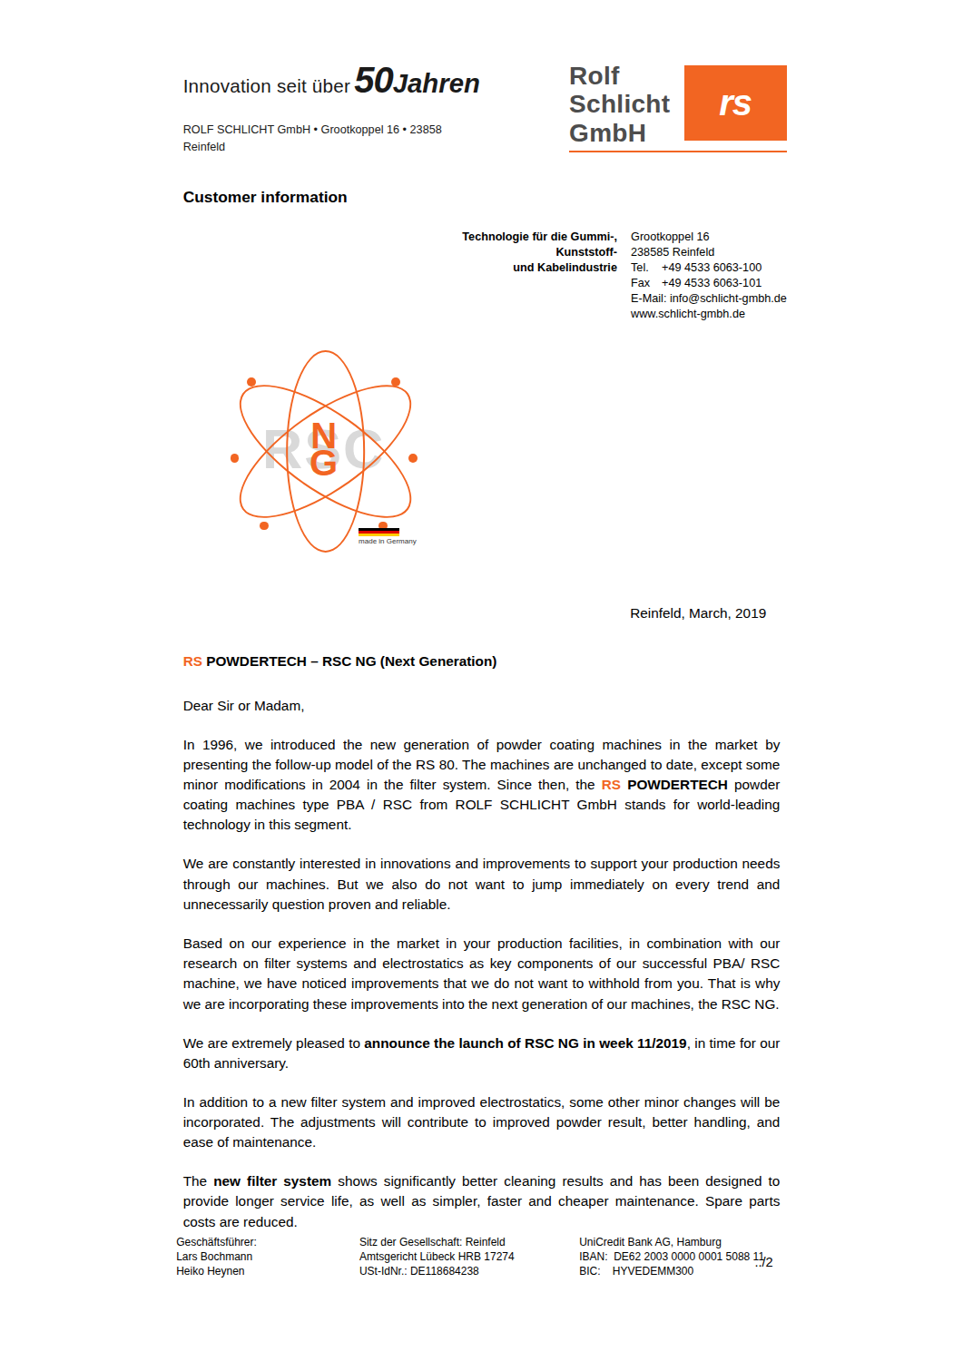Innovation seit über 50 Jahren
ROLF SCHLICHT GmbH • Grootkoppel 16 • 23858 Reinfeld
Customer information
Rolf
Schlicht
GmbH rs
Technologie für die Gummi-,
Kunststoff-
und Kabelindustrie
Grootkoppel 16
238585 Reinfeld
Tel.+49 4533 6063-100
Fax+49 4533 6063-101
E-Mail: info@schlicht-gmbh.de
www.schlicht-gmbh.de
RSC
NG
made in Germany
Reinfeld, March, 2019
RS POWDERTECH – RSC NG (Next Generation)
Dear Sir or Madam,
In 1996, we introduced the new generation of powder coating machines in the market by presenting the follow-up model of the RS 80. The machines are unchanged to date, except some minor modifications in 2004 in the filter system. Since then, the RS POWDERTECH powder coating machines type PBA / RSC from ROLF SCHLICHT GmbH stands for world-leading technology in this segment.
We are constantly interested in innovations and improvements to support your production needs through our machines. But we also do not want to jump immediately on every trend and unnecessarily question proven and reliable.
Based on our experience in the market in your production facilities, in combination with our research on filter systems and electrostatics as key components of our successful PBA/ RSC machine, we have noticed improvements that we do not want to withhold from you. That is why we are incorporating these improvements into the next generation of our machines, the RSC NG.
We are extremely pleased to announce the launch of RSC NG in week 11/2019, in time for our 60th anniversary.
In addition to a new filter system and improved electrostatics, some other minor changes will be incorporated. The adjustments will contribute to improved powder result, better handling, and ease of maintenance.
The new filter system shows significantly better cleaning results and has been designed to provide longer service life, as well as simpler, faster and cheaper maintenance. Spare parts costs are reduced.
../2
| Geschäftsführer: | Sitz der Gesellschaft: Reinfeld | UniCredit Bank AG, Hamburg |
| Lars Bochmann | Amtsgericht Lübeck HRB 17274 | IBAN: DE62 2003 0000 0001 5088 11 |
| Heiko Heynen | USt-IdNr.: DE118684238 | BIC: HYVEDEMM300 |